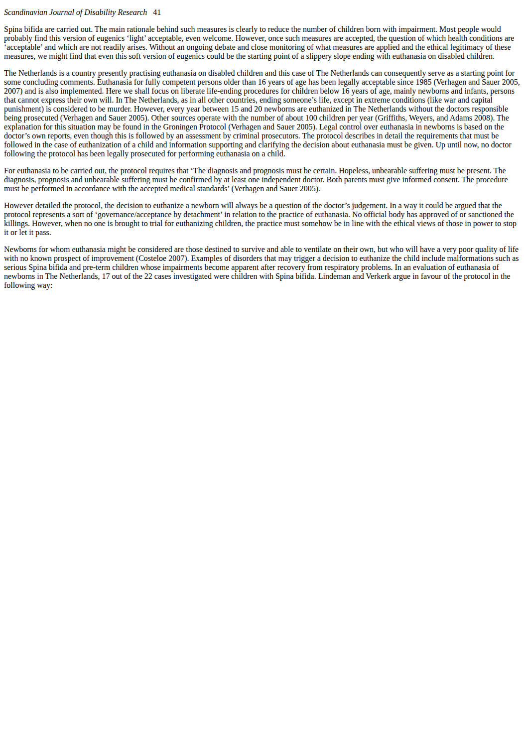Scandinavian Journal of Disability Research 41
Spina bifida are carried out. The main rationale behind such measures is clearly to reduce the number of children born with impairment. Most people would probably find this version of eugenics ‘light’ acceptable, even welcome. However, once such measures are accepted, the question of which health conditions are ‘acceptable’ and which are not readily arises. Without an ongoing debate and close monitoring of what measures are applied and the ethical legitimacy of these measures, we might find that even this soft version of eugenics could be the starting point of a slippery slope ending with euthanasia on disabled children.
The Netherlands is a country presently practising euthanasia on disabled children and this case of The Netherlands can consequently serve as a starting point for some concluding comments. Euthanasia for fully competent persons older than 16 years of age has been legally acceptable since 1985 (Verhagen and Sauer 2005, 2007) and is also implemented. Here we shall focus on liberate life-ending procedures for children below 16 years of age, mainly newborns and infants, persons that cannot express their own will. In The Netherlands, as in all other countries, ending someone’s life, except in extreme conditions (like war and capital punishment) is considered to be murder. However, every year between 15 and 20 newborns are euthanized in The Netherlands without the doctors responsible being prosecuted (Verhagen and Sauer 2005). Other sources operate with the number of about 100 children per year (Griffiths, Weyers, and Adams 2008). The explanation for this situation may be found in the Groningen Protocol (Verhagen and Sauer 2005). Legal control over euthanasia in newborns is based on the doctor’s own reports, even though this is followed by an assessment by criminal prosecutors. The protocol describes in detail the requirements that must be followed in the case of euthanization of a child and information supporting and clarifying the decision about euthanasia must be given. Up until now, no doctor following the protocol has been legally prosecuted for performing euthanasia on a child.
For euthanasia to be carried out, the protocol requires that ‘The diagnosis and prognosis must be certain. Hopeless, unbearable suffering must be present. The diagnosis, prognosis and unbearable suffering must be confirmed by at least one independent doctor. Both parents must give informed consent. The procedure must be performed in accordance with the accepted medical standards’ (Verhagen and Sauer 2005).
However detailed the protocol, the decision to euthanize a newborn will always be a question of the doctor’s judgement. In a way it could be argued that the protocol represents a sort of ‘governance/acceptance by detachment’ in relation to the practice of euthanasia. No official body has approved of or sanctioned the killings. However, when no one is brought to trial for euthanizing children, the practice must somehow be in line with the ethical views of those in power to stop it or let it pass.
Newborns for whom euthanasia might be considered are those destined to survive and able to ventilate on their own, but who will have a very poor quality of life with no known prospect of improvement (Costeloe 2007). Examples of disorders that may trigger a decision to euthanize the child include malformations such as serious Spina bifida and pre-term children whose impairments become apparent after recovery from respiratory problems. In an evaluation of euthanasia of newborns in The Netherlands, 17 out of the 22 cases investigated were children with Spina bifida. Lindeman and Verkerk argue in favour of the protocol in the following way: